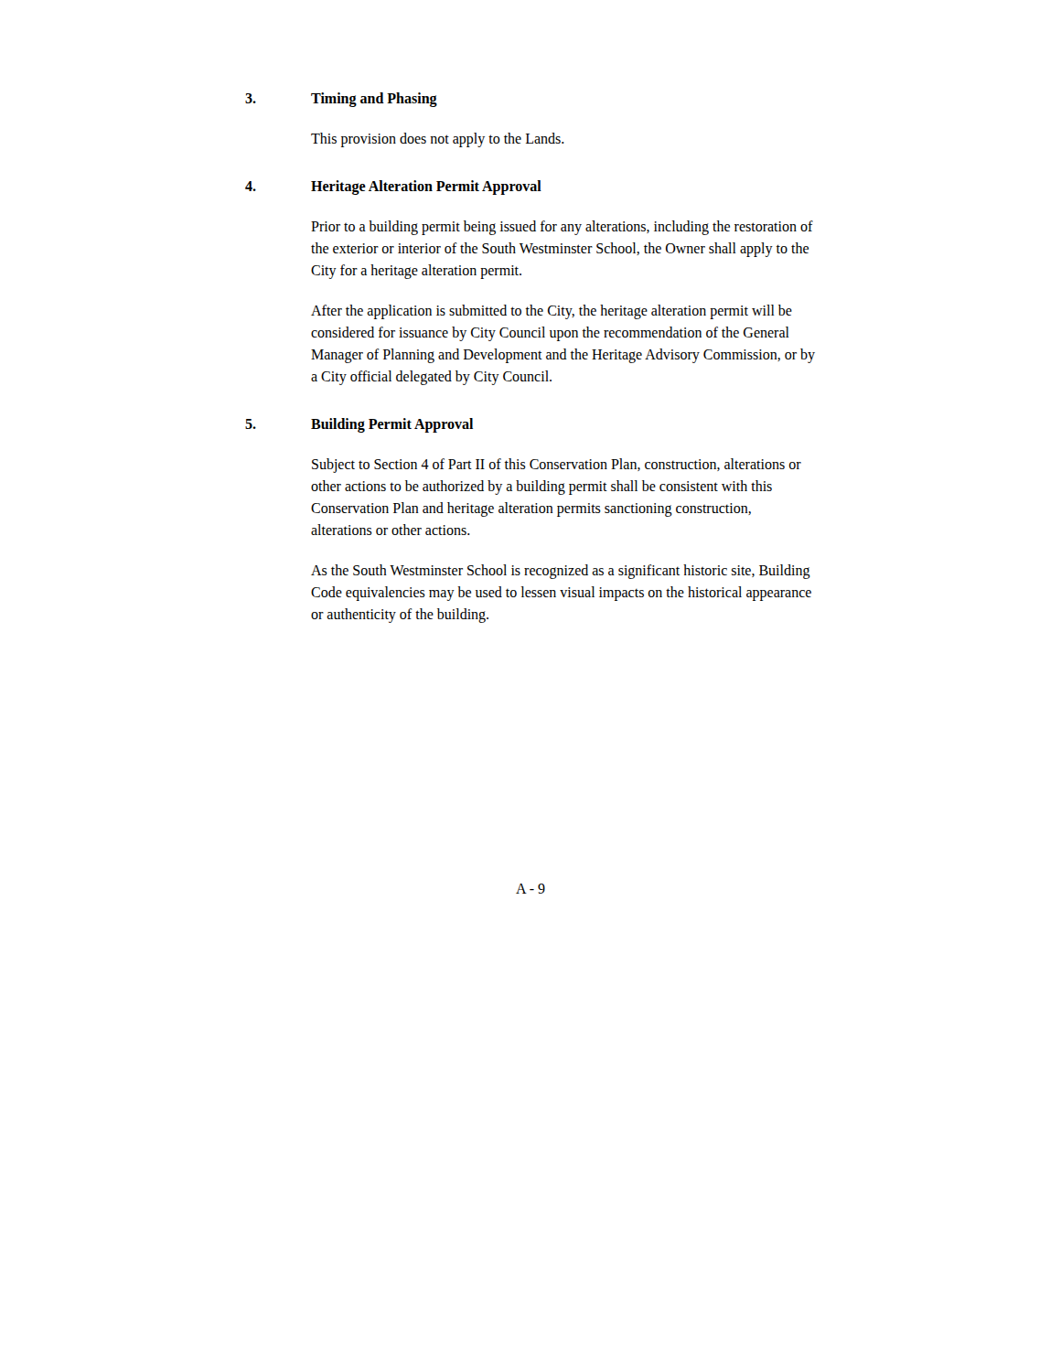3. Timing and Phasing
This provision does not apply to the Lands.
4. Heritage Alteration Permit Approval
Prior to a building permit being issued for any alterations, including the restoration of the exterior or interior of the South Westminster School, the Owner shall apply to the City for a heritage alteration permit.
After the application is submitted to the City, the heritage alteration permit will be considered for issuance by City Council upon the recommendation of the General Manager of Planning and Development and the Heritage Advisory Commission, or by a City official delegated by City Council.
5. Building Permit Approval
Subject to Section 4 of Part II of this Conservation Plan, construction, alterations or other actions to be authorized by a building permit shall be consistent with this Conservation Plan and heritage alteration permits sanctioning construction, alterations or other actions.
As the South Westminster School is recognized as a significant historic site, Building Code equivalencies may be used to lessen visual impacts on the historical appearance or authenticity of the building.
A - 9